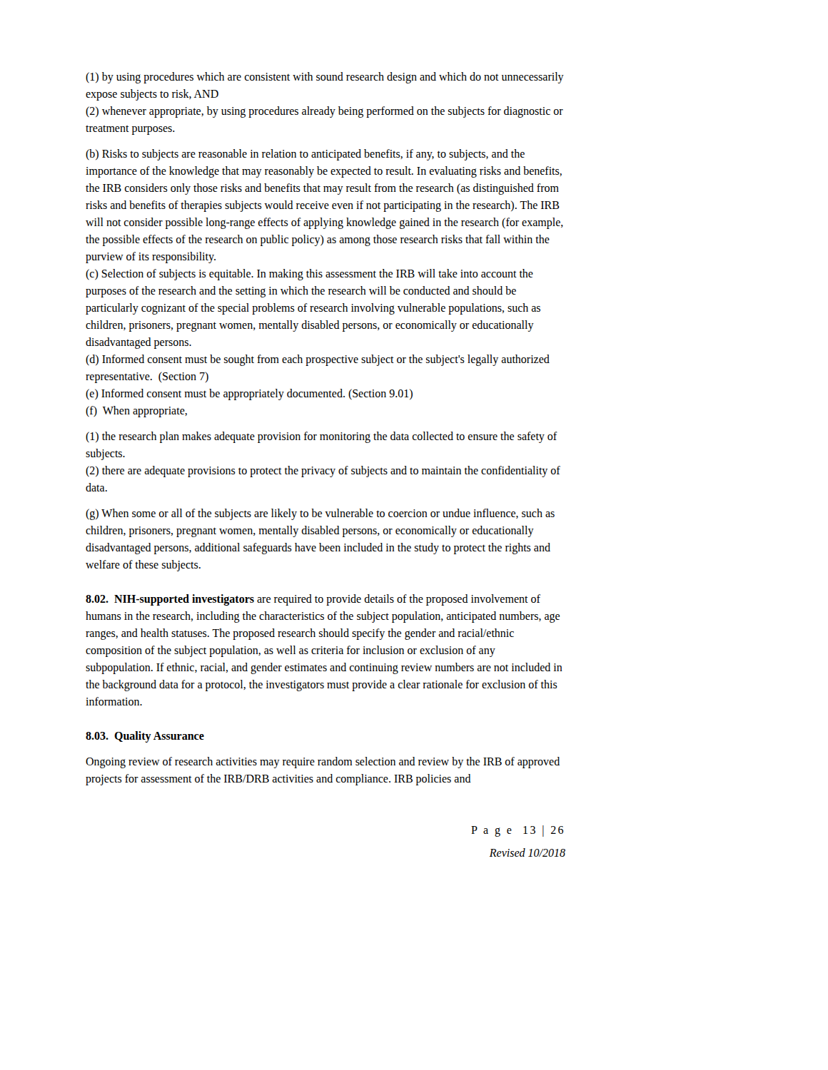(1) by using procedures which are consistent with sound research design and which do not unnecessarily expose subjects to risk, AND
(2) whenever appropriate, by using procedures already being performed on the subjects for diagnostic or treatment purposes.
(b) Risks to subjects are reasonable in relation to anticipated benefits, if any, to subjects, and the importance of the knowledge that may reasonably be expected to result. In evaluating risks and benefits, the IRB considers only those risks and benefits that may result from the research (as distinguished from risks and benefits of therapies subjects would receive even if not participating in the research). The IRB will not consider possible long-range effects of applying knowledge gained in the research (for example, the possible effects of the research on public policy) as among those research risks that fall within the purview of its responsibility.
(c) Selection of subjects is equitable. In making this assessment the IRB will take into account the purposes of the research and the setting in which the research will be conducted and should be particularly cognizant of the special problems of research involving vulnerable populations, such as children, prisoners, pregnant women, mentally disabled persons, or economically or educationally disadvantaged persons.
(d) Informed consent must be sought from each prospective subject or the subject's legally authorized representative. (Section 7)
(e) Informed consent must be appropriately documented. (Section 9.01)
(f) When appropriate,
(1) the research plan makes adequate provision for monitoring the data collected to ensure the safety of subjects.
(2) there are adequate provisions to protect the privacy of subjects and to maintain the confidentiality of data.
(g) When some or all of the subjects are likely to be vulnerable to coercion or undue influence, such as children, prisoners, pregnant women, mentally disabled persons, or economically or educationally disadvantaged persons, additional safeguards have been included in the study to protect the rights and welfare of these subjects.
8.02. NIH-supported investigators are required to provide details of the proposed involvement of humans in the research, including the characteristics of the subject population, anticipated numbers, age ranges, and health statuses. The proposed research should specify the gender and racial/ethnic composition of the subject population, as well as criteria for inclusion or exclusion of any subpopulation. If ethnic, racial, and gender estimates and continuing review numbers are not included in the background data for a protocol, the investigators must provide a clear rationale for exclusion of this information.
8.03. Quality Assurance
Ongoing review of research activities may require random selection and review by the IRB of approved projects for assessment of the IRB/DRB activities and compliance. IRB policies and
P a g e 13 | 26
Revised 10/2018